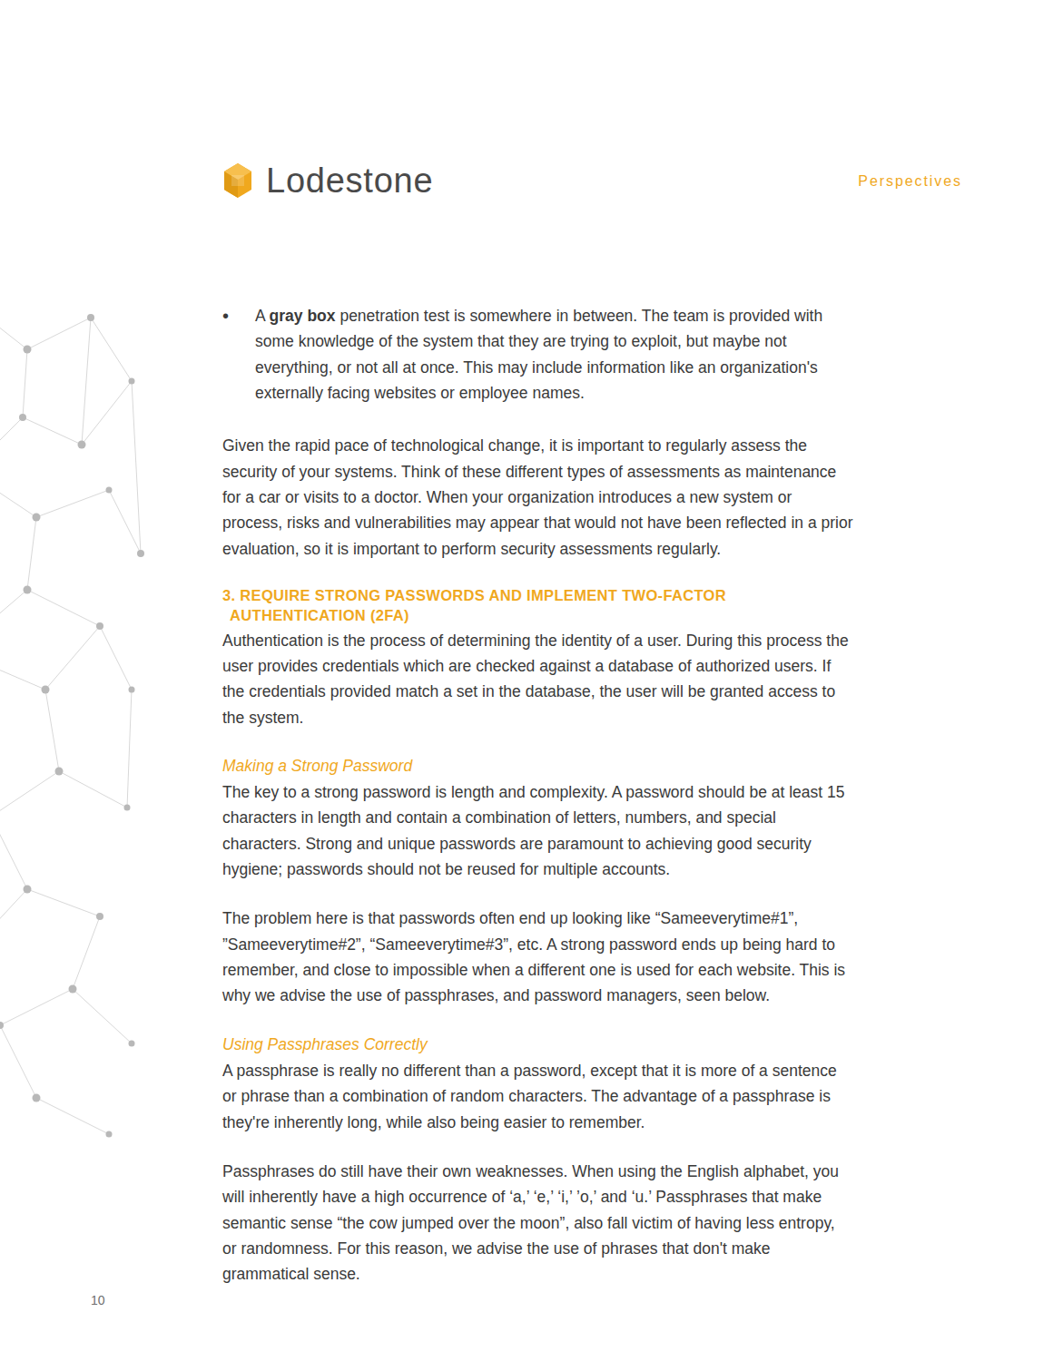Lodestone
Perspectives
A gray box penetration test is somewhere in between. The team is provided with some knowledge of the system that they are trying to exploit, but maybe not everything, or not all at once. This may include information like an organization's externally facing websites or employee names.
Given the rapid pace of technological change, it is important to regularly assess the security of your systems. Think of these different types of assessments as maintenance for a car or visits to a doctor. When your organization introduces a new system or process, risks and vulnerabilities may appear that would not have been reflected in a prior evaluation, so it is important to perform security assessments regularly.
3. Require Strong Passwords and Implement Two-FactorAuthentication (2FA)
Authentication is the process of determining the identity of a user. During this process the user provides credentials which are checked against a database of authorized users. If the credentials provided match a set in the database, the user will be granted access to the system.
Making a Strong Password
The key to a strong password is length and complexity. A password should be at least 15 characters in length and contain a combination of letters, numbers, and special characters. Strong and unique passwords are paramount to achieving good security hygiene; passwords should not be reused for multiple accounts.
The problem here is that passwords often end up looking like “Sameeverytime#1”, ”Sameeverytime#2”, “Sameeverytime#3”, etc. A strong password ends up being hard to remember, and close to impossible when a different one is used for each website. This is why we advise the use of passphrases, and password managers, seen below.
Using Passphrases Correctly
A passphrase is really no different than a password, except that it is more of a sentence or phrase than a combination of random characters. The advantage of a passphrase is they're inherently long, while also being easier to remember.
Passphrases do still have their own weaknesses. When using the English alphabet, you will inherently have a high occurrence of ‘a,’ ‘e,’ ‘i,’ ’o,’ and ‘u.’ Passphrases that make semantic sense “the cow jumped over the moon”, also fall victim of having less entropy, or randomness. For this reason, we advise the use of phrases that don't make grammatical sense.
10